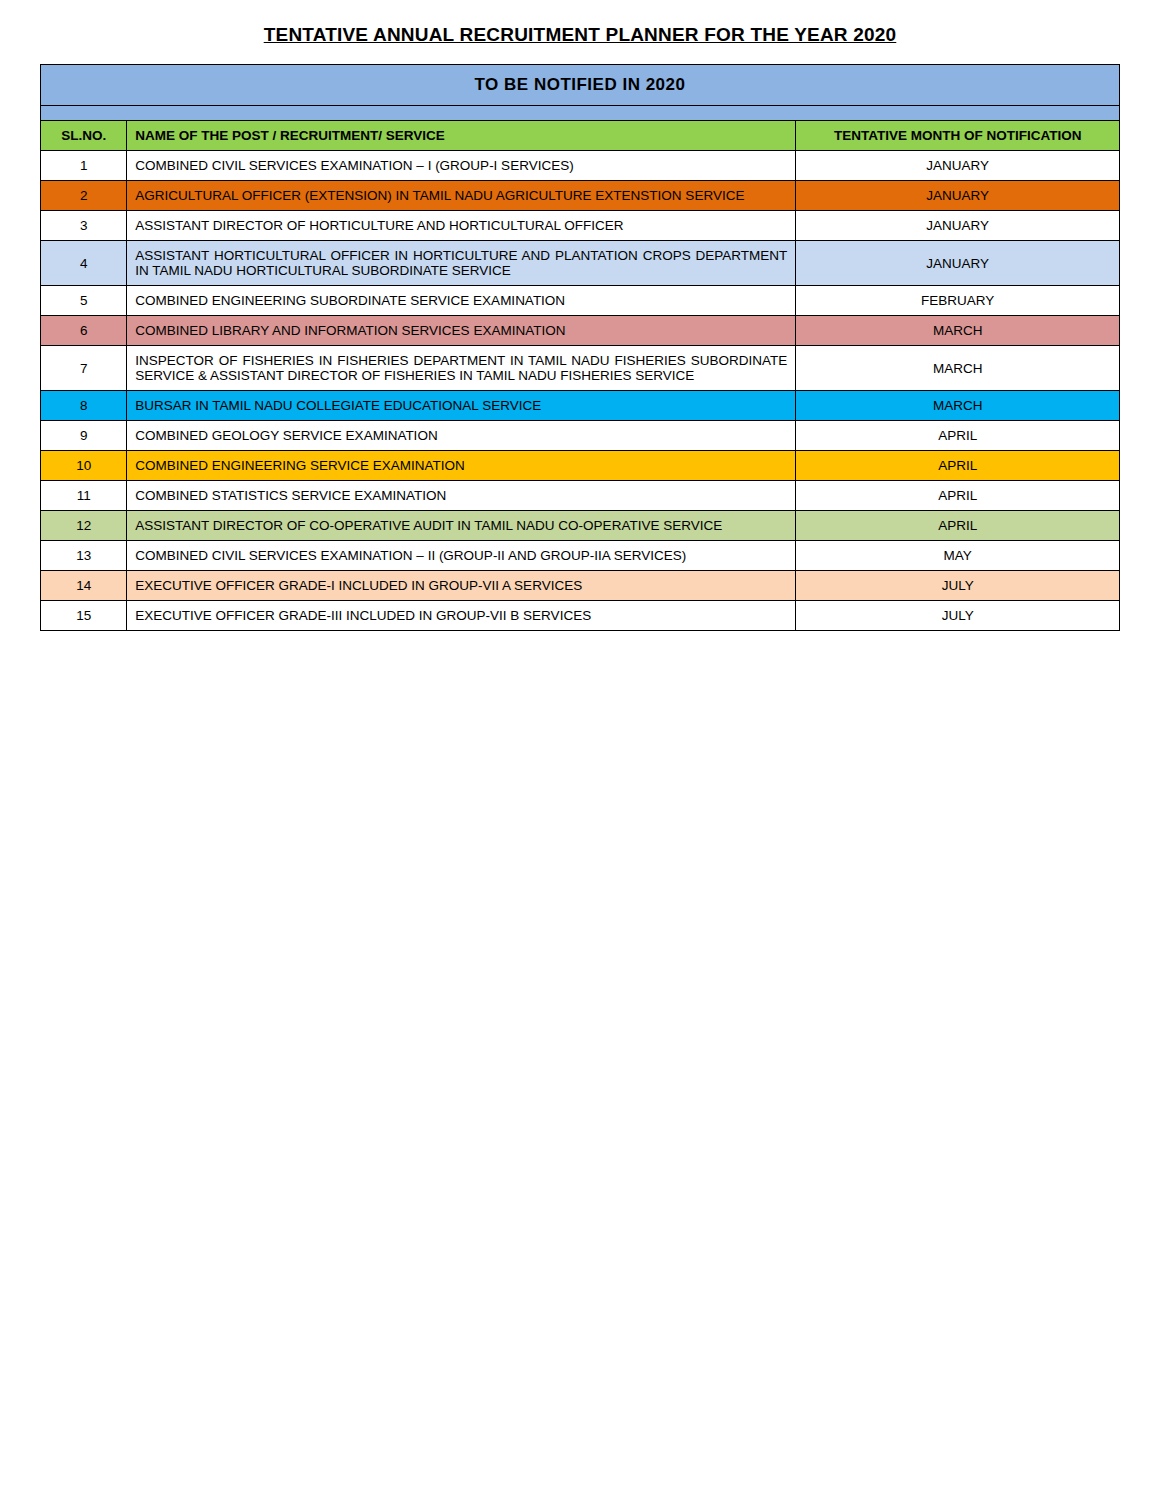TENTATIVE ANNUAL RECRUITMENT PLANNER FOR THE YEAR 2020
| TO BE NOTIFIED IN 2020 |
| SL.NO. | NAME OF THE POST / RECRUITMENT/ SERVICE | TENTATIVE MONTH OF NOTIFICATION |
| 1 | COMBINED CIVIL SERVICES EXAMINATION – I (GROUP-I SERVICES) | JANUARY |
| 2 | AGRICULTURAL OFFICER (EXTENSION) IN TAMIL NADU AGRICULTURE EXTENSTION SERVICE | JANUARY |
| 3 | ASSISTANT DIRECTOR OF HORTICULTURE AND HORTICULTURAL OFFICER | JANUARY |
| 4 | ASSISTANT HORTICULTURAL OFFICER IN HORTICULTURE AND PLANTATION CROPS DEPARTMENT IN TAMIL NADU HORTICULTURAL SUBORDINATE SERVICE | JANUARY |
| 5 | COMBINED ENGINEERING SUBORDINATE SERVICE EXAMINATION | FEBRUARY |
| 6 | COMBINED LIBRARY AND INFORMATION SERVICES EXAMINATION | MARCH |
| 7 | INSPECTOR OF FISHERIES IN FISHERIES DEPARTMENT IN TAMIL NADU FISHERIES SUBORDINATE SERVICE & ASSISTANT DIRECTOR OF FISHERIES IN TAMIL NADU FISHERIES SERVICE | MARCH |
| 8 | BURSAR IN TAMIL NADU COLLEGIATE EDUCATIONAL SERVICE | MARCH |
| 9 | COMBINED GEOLOGY SERVICE EXAMINATION | APRIL |
| 10 | COMBINED ENGINEERING SERVICE EXAMINATION | APRIL |
| 11 | COMBINED STATISTICS SERVICE EXAMINATION | APRIL |
| 12 | ASSISTANT DIRECTOR OF CO-OPERATIVE AUDIT IN TAMIL NADU CO-OPERATIVE SERVICE | APRIL |
| 13 | COMBINED CIVIL SERVICES EXAMINATION – II (GROUP-II AND GROUP-IIA SERVICES) | MAY |
| 14 | EXECUTIVE OFFICER GRADE-I INCLUDED IN GROUP-VII A SERVICES | JULY |
| 15 | EXECUTIVE OFFICER GRADE-III INCLUDED IN GROUP-VII B SERVICES | JULY |